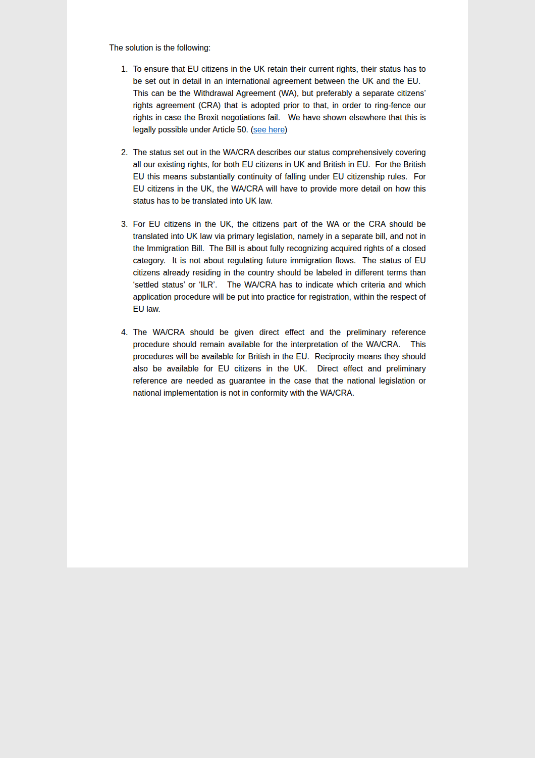The solution is the following:
To ensure that EU citizens in the UK retain their current rights, their status has to be set out in detail in an international agreement between the UK and the EU. This can be the Withdrawal Agreement (WA), but preferably a separate citizens’ rights agreement (CRA) that is adopted prior to that, in order to ring-fence our rights in case the Brexit negotiations fail. We have shown elsewhere that this is legally possible under Article 50. (see here)
The status set out in the WA/CRA describes our status comprehensively covering all our existing rights, for both EU citizens in UK and British in EU. For the British EU this means substantially continuity of falling under EU citizenship rules. For EU citizens in the UK, the WA/CRA will have to provide more detail on how this status has to be translated into UK law.
For EU citizens in the UK, the citizens part of the WA or the CRA should be translated into UK law via primary legislation, namely in a separate bill, and not in the Immigration Bill. The Bill is about fully recognizing acquired rights of a closed category. It is not about regulating future immigration flows. The status of EU citizens already residing in the country should be labeled in different terms than ‘settled status’ or ‘ILR’. The WA/CRA has to indicate which criteria and which application procedure will be put into practice for registration, within the respect of EU law.
The WA/CRA should be given direct effect and the preliminary reference procedure should remain available for the interpretation of the WA/CRA. This procedures will be available for British in the EU. Reciprocity means they should also be available for EU citizens in the UK. Direct effect and preliminary reference are needed as guarantee in the case that the national legislation or national implementation is not in conformity with the WA/CRA.